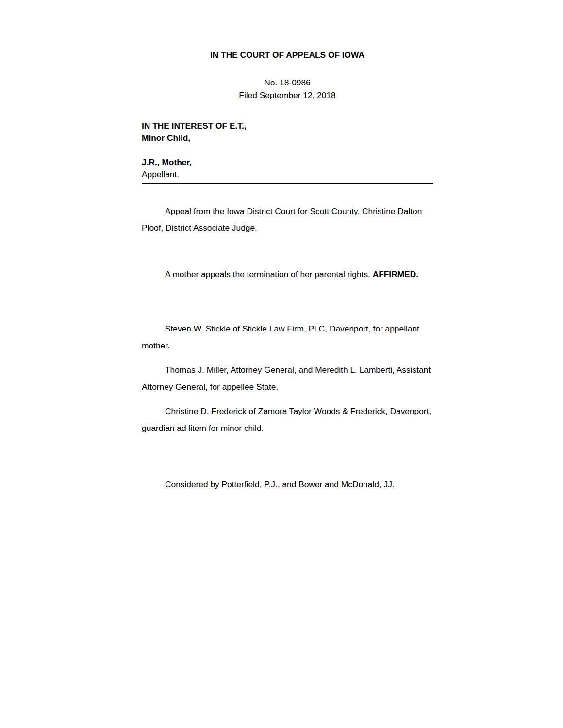IN THE COURT OF APPEALS OF IOWA
No. 18-0986
Filed September 12, 2018
IN THE INTEREST OF E.T.,
Minor Child,
J.R., Mother,
Appellant.
Appeal from the Iowa District Court for Scott County, Christine Dalton Ploof, District Associate Judge.
A mother appeals the termination of her parental rights. AFFIRMED.
Steven W. Stickle of Stickle Law Firm, PLC, Davenport, for appellant mother.
Thomas J. Miller, Attorney General, and Meredith L. Lamberti, Assistant Attorney General, for appellee State.
Christine D. Frederick of Zamora Taylor Woods & Frederick, Davenport, guardian ad litem for minor child.
Considered by Potterfield, P.J., and Bower and McDonald, JJ.